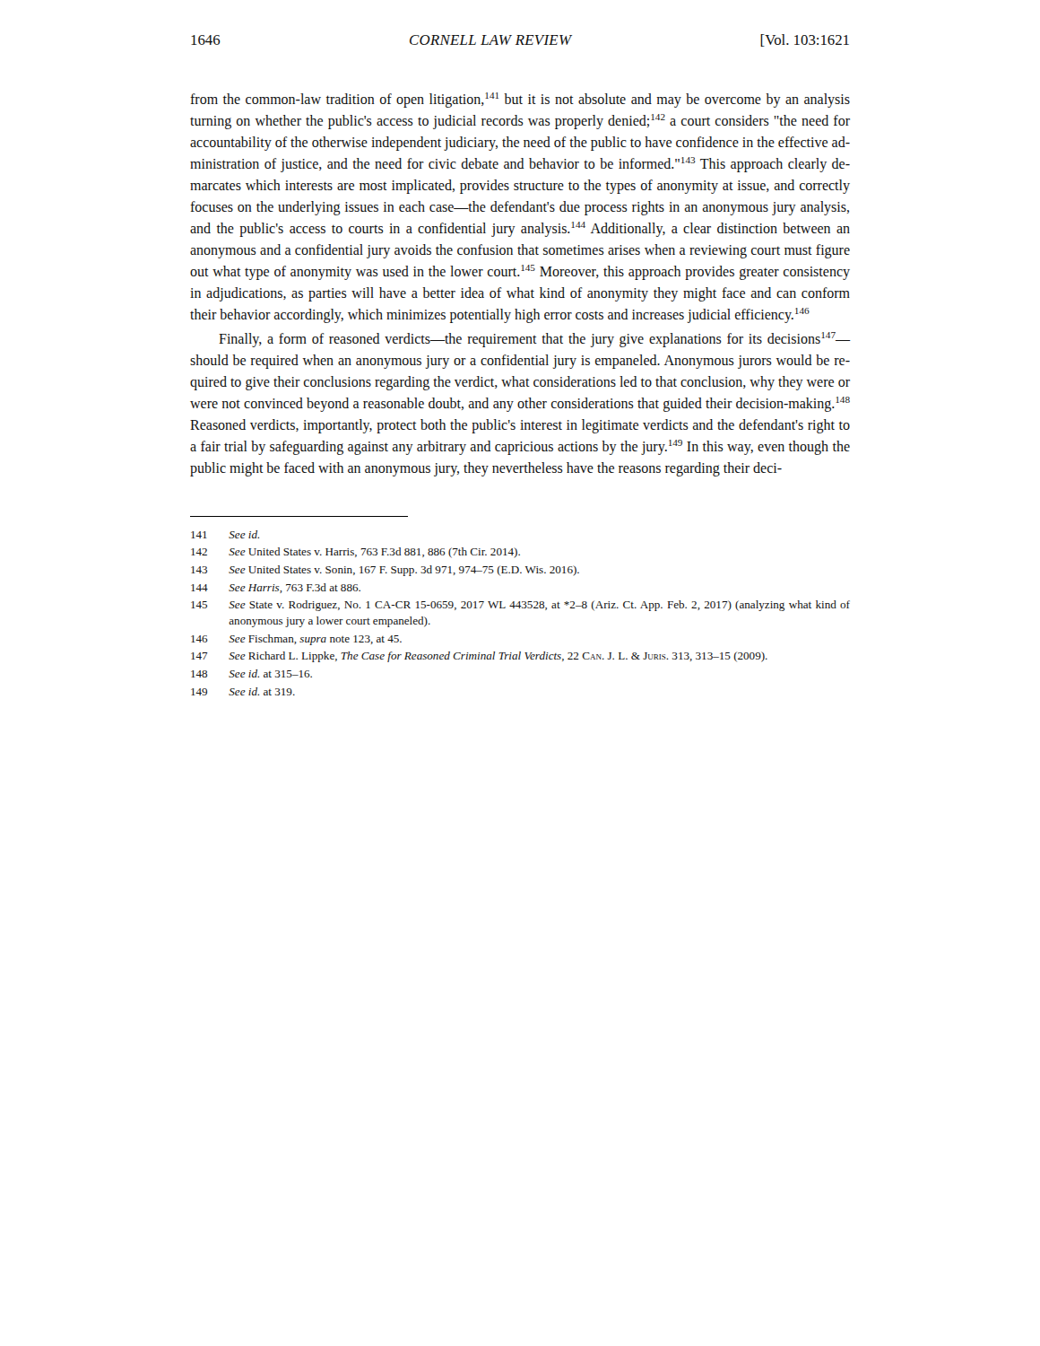1646 CORNELL LAW REVIEW [Vol. 103:1621
from the common-law tradition of open litigation,141 but it is not absolute and may be overcome by an analysis turning on whether the public's access to judicial records was properly denied;142 a court considers "the need for accountability of the otherwise independent judiciary, the need of the public to have confidence in the effective administration of justice, and the need for civic debate and behavior to be informed."143 This approach clearly demarcates which interests are most implicated, provides structure to the types of anonymity at issue, and correctly focuses on the underlying issues in each case—the defendant's due process rights in an anonymous jury analysis, and the public's access to courts in a confidential jury analysis.144 Additionally, a clear distinction between an anonymous and a confidential jury avoids the confusion that sometimes arises when a reviewing court must figure out what type of anonymity was used in the lower court.145 Moreover, this approach provides greater consistency in adjudications, as parties will have a better idea of what kind of anonymity they might face and can conform their behavior accordingly, which minimizes potentially high error costs and increases judicial efficiency.146
Finally, a form of reasoned verdicts—the requirement that the jury give explanations for its decisions147—should be required when an anonymous jury or a confidential jury is empaneled. Anonymous jurors would be required to give their conclusions regarding the verdict, what considerations led to that conclusion, why they were or were not convinced beyond a reasonable doubt, and any other considerations that guided their decision-making.148 Reasoned verdicts, importantly, protect both the public's interest in legitimate verdicts and the defendant's right to a fair trial by safeguarding against any arbitrary and capricious actions by the jury.149 In this way, even though the public might be faced with an anonymous jury, they nevertheless have the reasons regarding their deci-
141 See id.
142 See United States v. Harris, 763 F.3d 881, 886 (7th Cir. 2014).
143 See United States v. Sonin, 167 F. Supp. 3d 971, 974–75 (E.D. Wis. 2016).
144 See Harris, 763 F.3d at 886.
145 See State v. Rodriguez, No. 1 CA-CR 15-0659, 2017 WL 443528, at *2–8 (Ariz. Ct. App. Feb. 2, 2017) (analyzing what kind of anonymous jury a lower court empaneled).
146 See Fischman, supra note 123, at 45.
147 See Richard L. Lippke, The Case for Reasoned Criminal Trial Verdicts, 22 Can. J. L. & Juris. 313, 313–15 (2009).
148 See id. at 315–16.
149 See id. at 319.